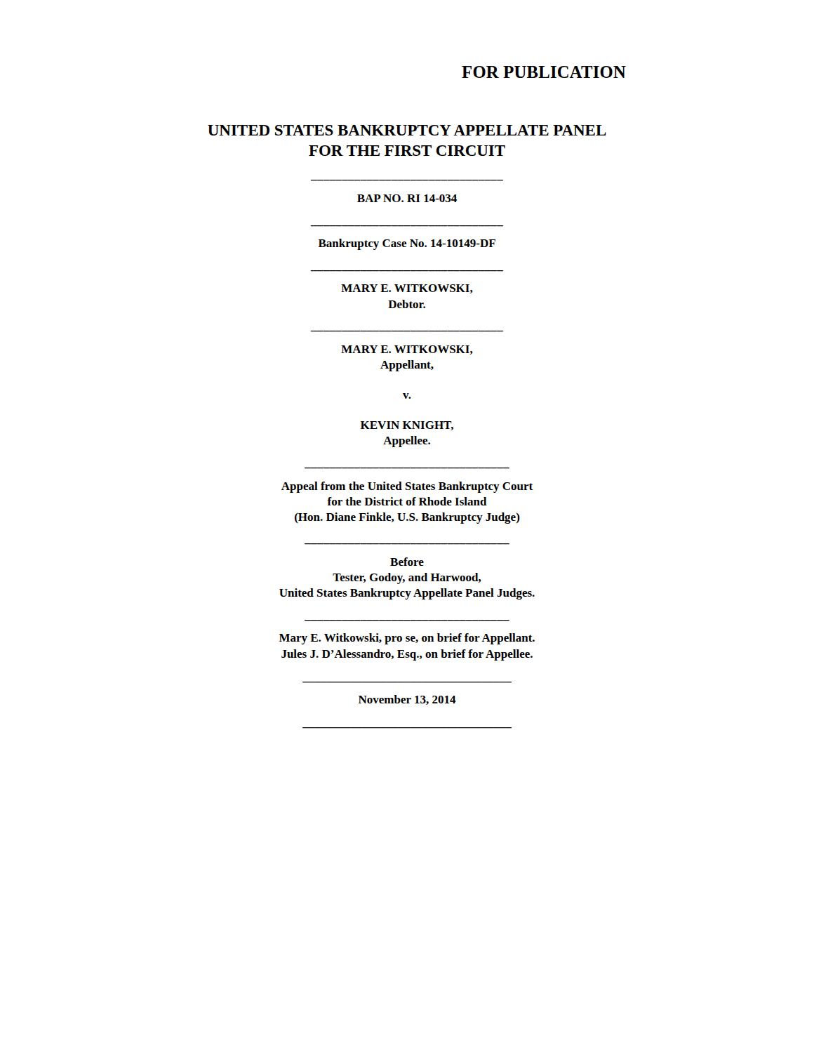FOR PUBLICATION
UNITED STATES BANKRUPTCY APPELLATE PANEL
FOR THE FIRST CIRCUIT
_______________________________
BAP NO. RI 14-034
_______________________________
Bankruptcy Case No. 14-10149-DF
_______________________________
MARY E. WITKOWSKI,
Debtor.
_______________________________
MARY E. WITKOWSKI,
Appellant,
v.
KEVIN KNIGHT,
Appellee.
_________________________________
Appeal from the United States Bankruptcy Court
for the District of Rhode Island
(Hon. Diane Finkle, U.S. Bankruptcy Judge)
_________________________________
Before
Tester, Godoy, and Harwood,
United States Bankruptcy Appellate Panel Judges.
_________________________________
Mary E. Witkowski, pro se, on brief for Appellant.
Jules J. D’Alessandro, Esq., on brief for Appellee.
___________________________________
November 13, 2014
___________________________________